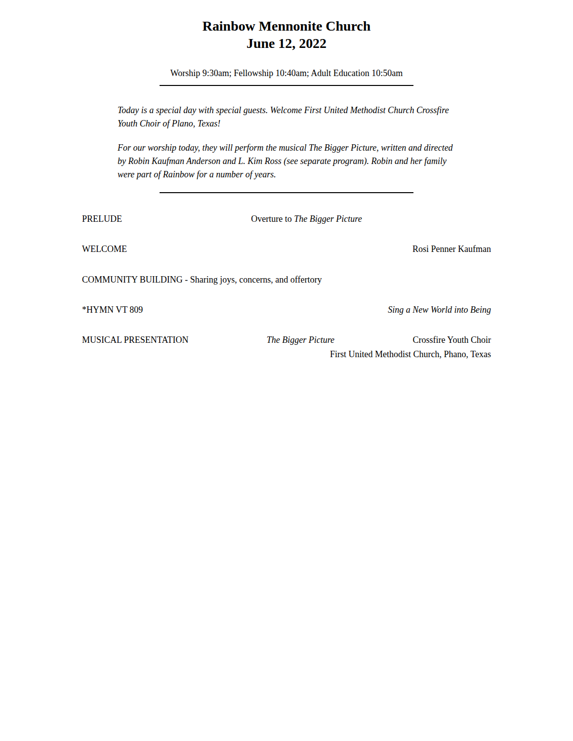Rainbow Mennonite ChurchJune 12, 2022
Worship 9:30am; Fellowship 10:40am; Adult Education 10:50am
Today is a special day with special guests. Welcome First United Methodist Church Crossfire Youth Choir of Plano, Texas!
For our worship today, they will perform the musical The Bigger Picture, written and directed by Robin Kaufman Anderson and L. Kim Ross (see separate program). Robin and her family were part of Rainbow for a number of years.
PRELUDE Overture to The Bigger Picture
WELCOME Rosi Penner Kaufman
COMMUNITY BUILDING - Sharing joys, concerns, and offertory
*HYMN VT 809 Sing a New World into Being
MUSICAL PRESENTATION The Bigger Picture Crossfire Youth Choir First United Methodist Church, Phano, Texas